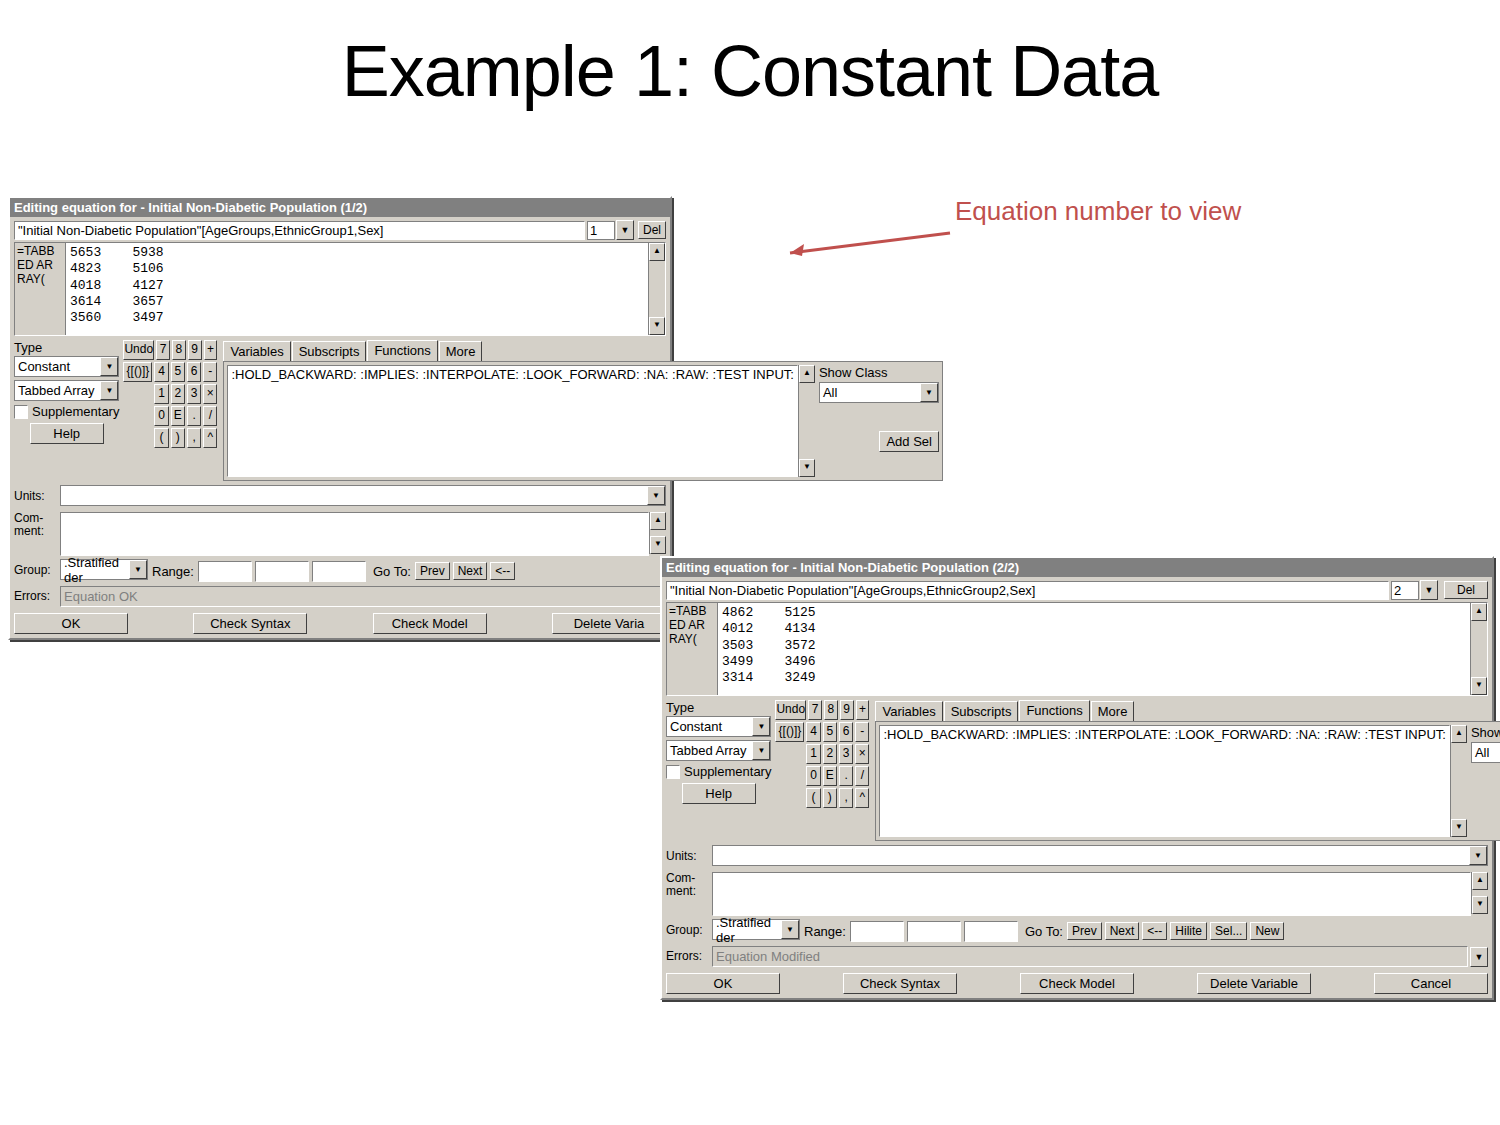Example 1: Constant Data
Equation number to view
Editing equation for - Initial Non-Diabetic Population (1/2)
"Initial Non-Diabetic Population"[AgeGroups,EthnicGroup1,Sex]
1
▼
Del
=TABB
ED AR
RAY(
5653 5938 4823 5106 4018 4127 3614 3657 3560 3497
▲
▼
Type
Constant▼
Tabbed Array▼
Supplementary
Help
Undo 789+
{[()]}456-
123×
0 E./
(),^
Variables
Subscripts
Functions
More
:HOLD_BACKWARD: :IMPLIES: :INTERPOLATE: :LOOK_FORWARD: :NA: :RAW: :TEST INPUT:
▲
▼
Show Class
All▼
Add Sel
Units:
▼
Com-
ment:
▲
▼
Group:
.Stratified der▼
Range:
Go To:
Prev
Next
<--
Errors:
Equation OK
OK
Check Syntax
Check Model
Delete Varia
Editing equation for - Initial Non-Diabetic Population (2/2)
"Initial Non-Diabetic Population"[AgeGroups,EthnicGroup2,Sex]
2
▼
Del
=TABB
ED AR
RAY(
4862 5125 4012 4134 3503 3572 3499 3496 3314 3249
▲
▼
Type
Constant▼
Tabbed Array▼
Supplementary
Help
Undo 789+
{[()]}456-
123×
0 E./
(),^
Variables
Subscripts
Functions
More
:HOLD_BACKWARD: :IMPLIES: :INTERPOLATE: :LOOK_FORWARD: :NA: :RAW: :TEST INPUT:
▲
▼
Show Class
All▼
Add Sel
Units:
▼
Com-
ment:
▲
▼
Group:
.Stratified der▼
Range:
Go To:
Prev
Next
<--
Hilite
Sel...
New
Errors:
Equation Modified
▼
OK
Check Syntax
Check Model
Delete Variable
Cancel